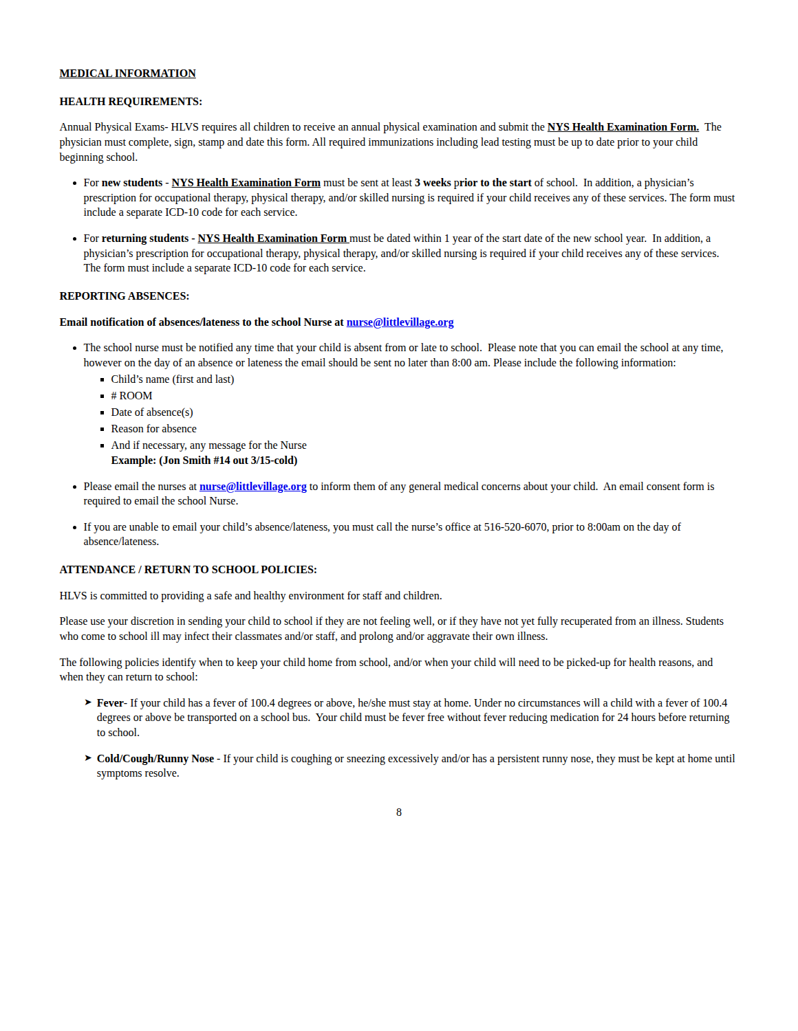MEDICAL INFORMATION
HEALTH REQUIREMENTS:
Annual Physical Exams- HLVS requires all children to receive an annual physical examination and submit the NYS Health Examination Form. The physician must complete, sign, stamp and date this form. All required immunizations including lead testing must be up to date prior to your child beginning school.
For new students - NYS Health Examination Form must be sent at least 3 weeks prior to the start of school. In addition, a physician’s prescription for occupational therapy, physical therapy, and/or skilled nursing is required if your child receives any of these services. The form must include a separate ICD-10 code for each service.
For returning students - NYS Health Examination Form must be dated within 1 year of the start date of the new school year. In addition, a physician’s prescription for occupational therapy, physical therapy, and/or skilled nursing is required if your child receives any of these services. The form must include a separate ICD-10 code for each service.
REPORTING ABSENCES:
Email notification of absences/lateness to the school Nurse at nurse@littlevillage.org
The school nurse must be notified any time that your child is absent from or late to school. Please note that you can email the school at any time, however on the day of an absence or lateness the email should be sent no later than 8:00 am. Please include the following information:
Child’s name (first and last)
# ROOM
Date of absence(s)
Reason for absence
And if necessary, any message for the Nurse
Example: (Jon Smith #14 out 3/15-cold)
Please email the nurses at nurse@littlevillage.org to inform them of any general medical concerns about your child. An email consent form is required to email the school Nurse.
If you are unable to email your child’s absence/lateness, you must call the nurse’s office at 516-520-6070, prior to 8:00am on the day of absence/lateness.
ATTENDANCE / RETURN TO SCHOOL POLICIES:
HLVS is committed to providing a safe and healthy environment for staff and children.
Please use your discretion in sending your child to school if they are not feeling well, or if they have not yet fully recuperated from an illness. Students who come to school ill may infect their classmates and/or staff, and prolong and/or aggravate their own illness.
The following policies identify when to keep your child home from school, and/or when your child will need to be picked-up for health reasons, and when they can return to school:
Fever- If your child has a fever of 100.4 degrees or above, he/she must stay at home. Under no circumstances will a child with a fever of 100.4 degrees or above be transported on a school bus. Your child must be fever free without fever reducing medication for 24 hours before returning to school.
Cold/Cough/Runny Nose - If your child is coughing or sneezing excessively and/or has a persistent runny nose, they must be kept at home until symptoms resolve.
8